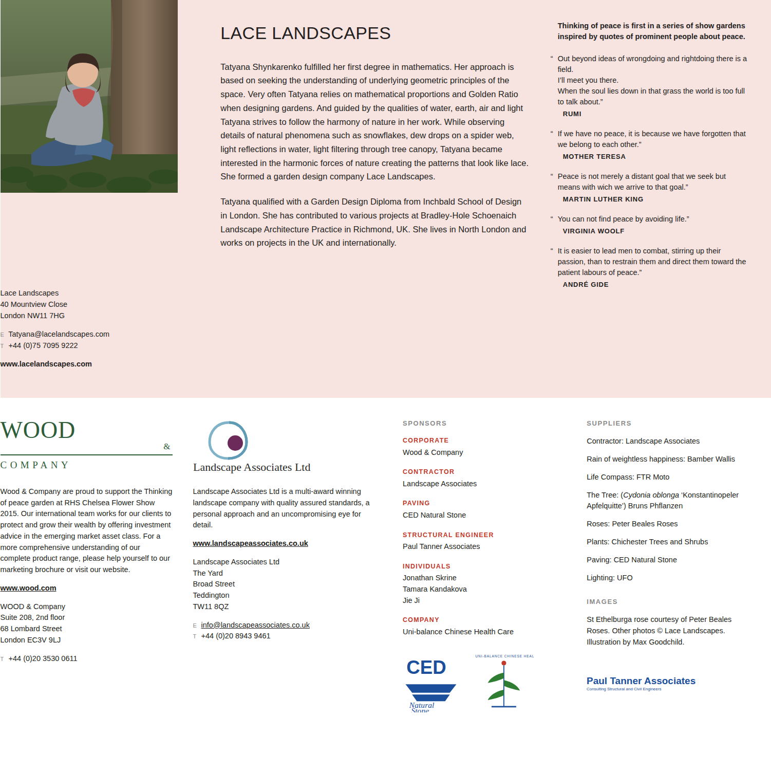Lace Landscapes
40 Mountview Close
London NW11 7HG
E Tatyana@lacelandscapes.com
T +44 (0)75 7095 9222
www.lacelandscapes.com
LACE LANDSCAPES
Tatyana Shynkarenko fulfilled her first degree in mathematics. Her approach is based on seeking the understanding of underlying geometric principles of the space. Very often Tatyana relies on mathematical proportions and Golden Ratio when designing gardens. And guided by the qualities of water, earth, air and light Tatyana strives to follow the harmony of nature in her work. While observing details of natural phenomena such as snowflakes, dew drops on a spider web, light reflections in water, light filtering through tree canopy, Tatyana became interested in the harmonic forces of nature creating the patterns that look like lace. She formed a garden design company Lace Landscapes.
Tatyana qualified with a Garden Design Diploma from Inchbald School of Design in London. She has contributed to various projects at Bradley-Hole Schoenaich Landscape Architecture Practice in Richmond, UK. She lives in North London and works on projects in the UK and internationally.
Thinking of peace is first in a series of show gardens inspired by quotes of prominent people about peace.
“Out beyond ideas of wrongdoing and rightdoing there is a field.
I’ll meet you there.
When the soul lies down in that grass the world is too full to talk about.” RUMI
“If we have no peace, it is because we have forgotten that we belong to each other.” MOTHER TERESA
“Peace is not merely a distant goal that we seek but means with wich we arrive to that goal.” MARTIN LUTHER KING
“You can not find peace by avoiding life.” VIRGINIA WOOLF
“It is easier to lead men to combat, stirring up their passion, than to restrain them and direct them toward the patient labours of peace.” ANDRÉ GIDE
WOOD &
COMPANY
Wood & Company are proud to support the Thinking of peace garden at RHS Chelsea Flower Show 2015. Our international team works for our clients to protect and grow their wealth by offering investment advice in the emerging market asset class. For a more comprehensive understanding of our complete product range, please help yourself to our marketing brochure or visit our website.
www.wood.com
WOOD & Company
Suite 208, 2nd floor
68 Lombard Street
London EC3V 9LJ
T +44 (0)20 3530 0611
Landscape Associates Ltd
Landscape Associates Ltd is a multi-award winning landscape company with quality assured standards, a personal approach and an uncompromising eye for detail.
www.landscapeassociates.co.uk
Landscape Associates Ltd
The Yard
Broad Street
Teddington
TW11 8QZ
E info@landscapeassociates.co.uk
T +44 (0)20 8943 9461
Sponsors
Corporate
Wood & Company
Contractor
Landscape Associates
Paving
CED Natural Stone
Structural Engineer
Paul Tanner Associates
Individuals
Jonathan Skrine
Tamara Kandakova
Jie Ji
Company
Uni-balance Chinese Health Care
CED Natural Stone UNI-BALANCE CHINESE HEALTH CARE LTD
Suppliers
Contractor: Landscape Associates
Rain of weightless happiness: Bamber Wallis
Life Compass: FTR Moto
The Tree: (Cydonia oblonga ‘Konstantinopeler Apfelquitte’) Bruns Phflanzen
Roses: Peter Beales Roses
Plants: Chichester Trees and Shrubs
Paving: CED Natural Stone
Lighting: UFO
Images
St Ethelburga rose courtesy of Peter Beales Roses. Other photos © Lace Landscapes. Illustration by Max Goodchild.
Paul Tanner Associates Consulting Structural and Civil Engineers